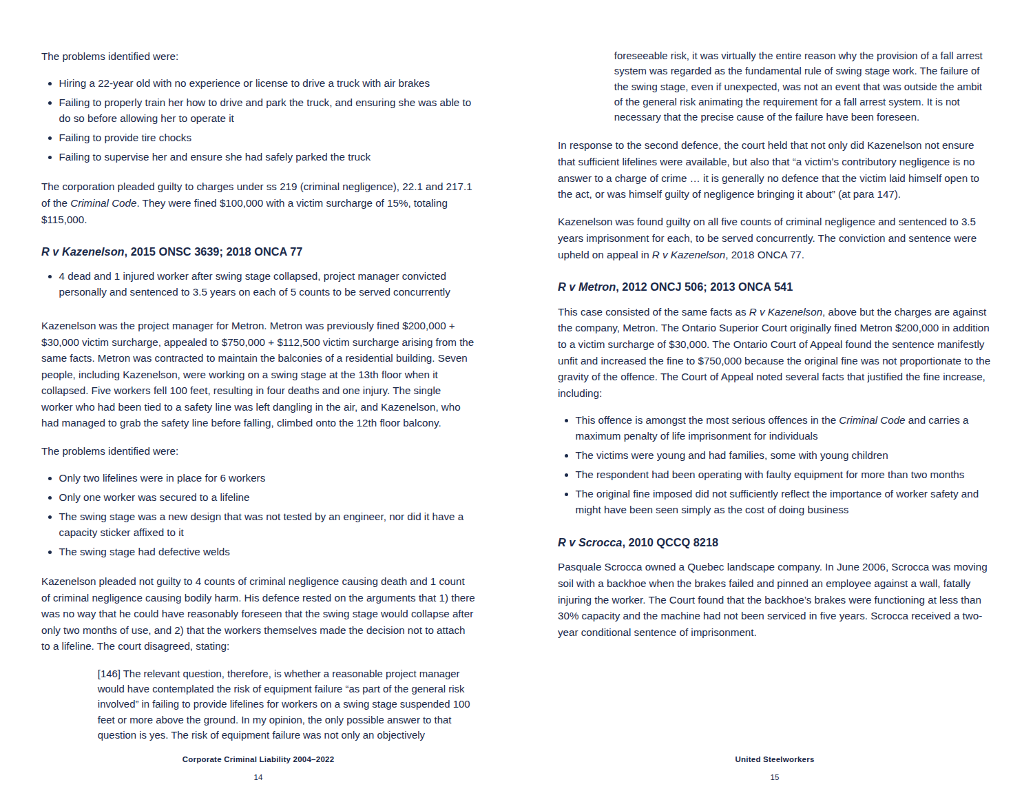The problems identified were:
Hiring a 22-year old with no experience or license to drive a truck with air brakes
Failing to properly train her how to drive and park the truck, and ensuring she was able to do so before allowing her to operate it
Failing to provide tire chocks
Failing to supervise her and ensure she had safely parked the truck
The corporation pleaded guilty to charges under ss 219 (criminal negligence), 22.1 and 217.1 of the Criminal Code. They were fined $100,000 with a victim surcharge of 15%, totaling $115,000.
R v Kazenelson, 2015 ONSC 3639; 2018 ONCA 77
4 dead and 1 injured worker after swing stage collapsed, project manager convicted personally and sentenced to 3.5 years on each of 5 counts to be served concurrently
Kazenelson was the project manager for Metron. Metron was previously fined $200,000 + $30,000 victim surcharge, appealed to $750,000 + $112,500 victim surcharge arising from the same facts. Metron was contracted to maintain the balconies of a residential building. Seven people, including Kazenelson, were working on a swing stage at the 13th floor when it collapsed. Five workers fell 100 feet, resulting in four deaths and one injury. The single worker who had been tied to a safety line was left dangling in the air, and Kazenelson, who had managed to grab the safety line before falling, climbed onto the 12th floor balcony.
The problems identified were:
Only two lifelines were in place for 6 workers
Only one worker was secured to a lifeline
The swing stage was a new design that was not tested by an engineer, nor did it have a capacity sticker affixed to it
The swing stage had defective welds
Kazenelson pleaded not guilty to 4 counts of criminal negligence causing death and 1 count of criminal negligence causing bodily harm. His defence rested on the arguments that 1) there was no way that he could have reasonably foreseen that the swing stage would collapse after only two months of use, and 2) that the workers themselves made the decision not to attach to a lifeline. The court disagreed, stating:
[146] The relevant question, therefore, is whether a reasonable project manager would have contemplated the risk of equipment failure “as part of the general risk involved” in failing to provide lifelines for workers on a swing stage suspended 100 feet or more above the ground. In my opinion, the only possible answer to that question is yes. The risk of equipment failure was not only an objectively
Corporate Criminal Liability 2004–2022
14
foreseeable risk, it was virtually the entire reason why the provision of a fall arrest system was regarded as the fundamental rule of swing stage work. The failure of the swing stage, even if unexpected, was not an event that was outside the ambit of the general risk animating the requirement for a fall arrest system. It is not necessary that the precise cause of the failure have been foreseen.
In response to the second defence, the court held that not only did Kazenelson not ensure that sufficient lifelines were available, but also that “a victim’s contributory negligence is no answer to a charge of crime … it is generally no defence that the victim laid himself open to the act, or was himself guilty of negligence bringing it about” (at para 147).
Kazenelson was found guilty on all five counts of criminal negligence and sentenced to 3.5 years imprisonment for each, to be served concurrently. The conviction and sentence were upheld on appeal in R v Kazenelson, 2018 ONCA 77.
R v Metron, 2012 ONCJ 506; 2013 ONCA 541
This case consisted of the same facts as R v Kazenelson, above but the charges are against the company, Metron. The Ontario Superior Court originally fined Metron $200,000 in addition to a victim surcharge of $30,000. The Ontario Court of Appeal found the sentence manifestly unfit and increased the fine to $750,000 because the original fine was not proportionate to the gravity of the offence. The Court of Appeal noted several facts that justified the fine increase, including:
This offence is amongst the most serious offences in the Criminal Code and carries a maximum penalty of life imprisonment for individuals
The victims were young and had families, some with young children
The respondent had been operating with faulty equipment for more than two months
The original fine imposed did not sufficiently reflect the importance of worker safety and might have been seen simply as the cost of doing business
R v Scrocca, 2010 QCCQ 8218
Pasquale Scrocca owned a Quebec landscape company. In June 2006, Scrocca was moving soil with a backhoe when the brakes failed and pinned an employee against a wall, fatally injuring the worker. The Court found that the backhoe’s brakes were functioning at less than 30% capacity and the machine had not been serviced in five years. Scrocca received a two-year conditional sentence of imprisonment.
United Steelworkers
15